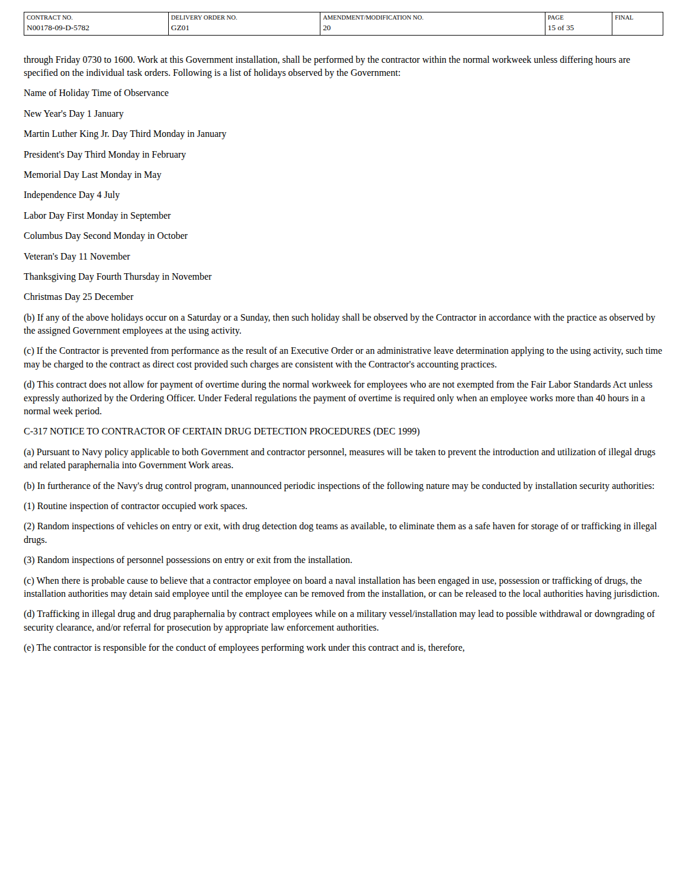| Contract No. N00178-09-D-5782 | Delivery Order No. GZ01 | Amendment/Modification No. 20 | Page 15 of 35 | Final |
through Friday 0730 to 1600. Work at this Government installation, shall be performed by the contractor within the normal workweek unless differing hours are specified on the individual task orders. Following is a list of holidays observed by the Government:
Name of Holiday Time of Observance
New Year's Day 1 January
Martin Luther King Jr. Day Third Monday in January
President's Day Third Monday in February
Memorial Day Last Monday in May
Independence Day 4 July
Labor Day First Monday in September
Columbus Day Second Monday in October
Veteran's Day 11 November
Thanksgiving Day Fourth Thursday in November
Christmas Day 25 December
(b) If any of the above holidays occur on a Saturday or a Sunday, then such holiday shall be observed by the Contractor in accordance with the practice as observed by the assigned Government employees at the using activity.
(c) If the Contractor is prevented from performance as the result of an Executive Order or an administrative leave determination applying to the using activity, such time may be charged to the contract as direct cost provided such charges are consistent with the Contractor's accounting practices.
(d) This contract does not allow for payment of overtime during the normal workweek for employees who are not exempted from the Fair Labor Standards Act unless expressly authorized by the Ordering Officer. Under Federal regulations the payment of overtime is required only when an employee works more than 40 hours in a normal week period.
C-317 NOTICE TO CONTRACTOR OF CERTAIN DRUG DETECTION PROCEDURES (DEC 1999)
(a) Pursuant to Navy policy applicable to both Government and contractor personnel, measures will be taken to prevent the introduction and utilization of illegal drugs and related paraphernalia into Government Work areas.
(b) In furtherance of the Navy's drug control program, unannounced periodic inspections of the following nature may be conducted by installation security authorities:
(1) Routine inspection of contractor occupied work spaces.
(2) Random inspections of vehicles on entry or exit, with drug detection dog teams as available, to eliminate them as a safe haven for storage of or trafficking in illegal drugs.
(3) Random inspections of personnel possessions on entry or exit from the installation.
(c) When there is probable cause to believe that a contractor employee on board a naval installation has been engaged in use, possession or trafficking of drugs, the installation authorities may detain said employee until the employee can be removed from the installation, or can be released to the local authorities having jurisdiction.
(d) Trafficking in illegal drug and drug paraphernalia by contract employees while on a military vessel/installation may lead to possible withdrawal or downgrading of security clearance, and/or referral for prosecution by appropriate law enforcement authorities.
(e) The contractor is responsible for the conduct of employees performing work under this contract and is, therefore,